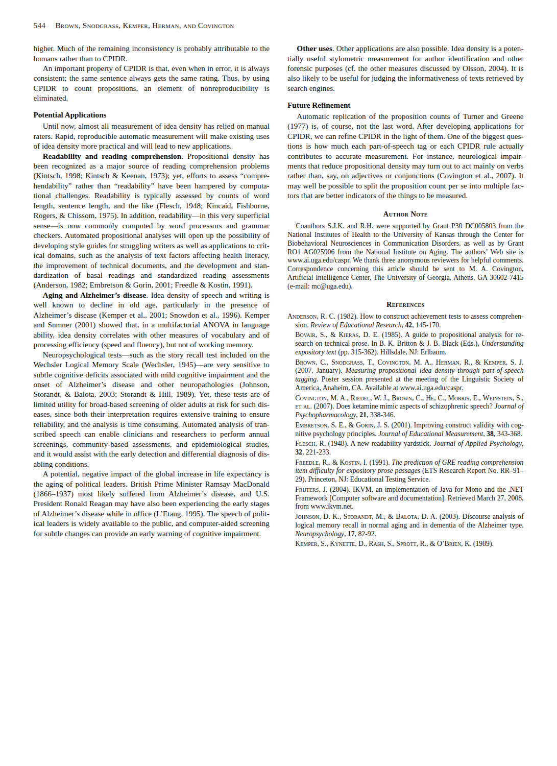544 Brown, Snodgrass, Kemper, Herman, and Covington
higher. Much of the remaining inconsistency is probably attributable to the humans rather than to CPIDR.
An important property of CPIDR is that, even when in error, it is always consistent; the same sentence always gets the same rating. Thus, by using CPIDR to count propositions, an element of nonreproducibility is eliminated.
Potential Applications
Until now, almost all measurement of idea density has relied on manual raters. Rapid, reproducible automatic measurement will make existing uses of idea density more practical and will lead to new applications.
Readability and reading comprehension. Propositional density has been recognized as a major source of reading comprehension problems (Kintsch, 1998; Kintsch & Keenan, 1973); yet, efforts to assess “comprehendability” rather than “readability” have been hampered by computational challenges. Readability is typically assessed by counts of word length, sentence length, and the like (Flesch, 1948; Kincaid, Fishburne, Rogers, & Chissom, 1975). In addition, readability—in this very superficial sense—is now commonly computed by word processors and grammar checkers. Automated propositional analyses will open up the possibility of developing style guides for struggling writers as well as applications to critical domains, such as the analysis of text factors affecting health literacy, the improvement of technical documents, and the development and standardization of basal readings and standardized reading assessments (Anderson, 1982; Embretson & Gorin, 2001; Freedle & Kostin, 1991).
Aging and Alzheimer’s disease. Idea density of speech and writing is well known to decline in old age, particularly in the presence of Alzheimer’s disease (Kemper et al., 2001; Snowdon et al., 1996). Kemper and Sumner (2001) showed that, in a multifactorial ANOVA in language ability, idea density correlates with other measures of vocabulary and of processing efficiency (speed and fluency), but not of working memory.
Neuropsychological tests—such as the story recall test included on the Wechsler Logical Memory Scale (Wechsler, 1945)—are very sensitive to subtle cognitive deficits associated with mild cognitive impairment and the onset of Alzheimer’s disease and other neuropathologies (Johnson, Storandt, & Balota, 2003; Storandt & Hill, 1989). Yet, these tests are of limited utility for broad-based screening of older adults at risk for such diseases, since both their interpretation requires extensive training to ensure reliability, and the analysis is time consuming. Automated analysis of transcribed speech can enable clinicians and researchers to perform annual screenings, community-based assessments, and epidemiological studies, and it would assist with the early detection and differential diagnosis of disabling conditions.
A potential, negative impact of the global increase in life expectancy is the aging of political leaders. British Prime Minister Ramsay MacDonald (1866–1937) most likely suffered from Alzheimer’s disease, and U.S. President Ronald Reagan may have also been experiencing the early stages of Alzheimer’s disease while in office (L’Etang, 1995). The speech of political leaders is widely available to the public, and computer-aided screening for subtle changes can provide an early warning of cognitive impairment.
Other uses. Other applications are also possible. Idea density is a potentially useful stylometric measurement for author identification and other forensic purposes (cf. the other measures discussed by Olsson, 2004). It is also likely to be useful for judging the informativeness of texts retrieved by search engines.
Future Refinement
Automatic replication of the proposition counts of Turner and Greene (1977) is, of course, not the last word. After developing applications for CPIDR, we can refine CPIDR in the light of them. One of the biggest questions is how much each part-of-speech tag or each CPIDR rule actually contributes to accurate measurement. For instance, neurological impairments that reduce propositional density may turn out to act mainly on verbs rather than, say, on adjectives or conjunctions (Covington et al., 2007). It may well be possible to split the proposition count per se into multiple factors that are better indicators of the things to be measured.
Author Note
Coauthors S.J.K. and R.H. were supported by Grant P30 DC005803 from the National Institutes of Health to the University of Kansas through the Center for Biobehavioral Neurosciences in Communication Disorders, as well as by Grant RO1 AG025906 from the National Institute on Aging. The authors’ Web site is www.ai.uga.edu/caspr. We thank three anonymous reviewers for helpful comments. Correspondence concerning this article should be sent to M. A. Covington, Artificial Intelligence Center, The University of Georgia, Athens, GA 30602-7415 (e-mail: mc@uga.edu).
References
Anderson, R. C. (1982). How to construct achievement tests to assess comprehension. Review of Educational Research, 42, 145-170.
Bovair, S., & Kieras, D. E. (1985). A guide to propositional analysis for research on technical prose. In B. K. Britton & J. B. Black (Eds.), Understanding expository text (pp. 315-362). Hillsdale, NJ: Erlbaum.
Brown, C., Snodgrass, T., Covington, M. A., Herman, R., & Kemper, S. J. (2007, January). Measuring propositional idea density through part-of-speech tagging. Poster session presented at the meeting of the Linguistic Society of America, Anaheim, CA. Available at www.ai.uga.edu/caspr.
Covington, M. A., Riedel, W. J., Brown, C., He, C., Morris, E., Weinstein, S., et al. (2007). Does ketamine mimic aspects of schizophrenic speech? Journal of Psychopharmacology, 21, 338-346.
Embretson, S. E., & Gorin, J. S. (2001). Improving construct validity with cognitive psychology principles. Journal of Educational Measurement, 38, 343-368.
Flesch, R. (1948). A new readability yardstick. Journal of Applied Psychology, 32, 221-233.
Freedle, R., & Kostin, I. (1991). The prediction of GRE reading comprehension item difficulty for expository prose passages (ETS Research Report No. RR–91–29). Princeton, NJ: Educational Testing Service.
Frijters, J. (2004). IKVM, an implementation of Java for Mono and the .NET Framework [Computer software and documentation]. Retrieved March 27, 2008, from www.ikvm.net.
Johnson, D. K., Storandt, M., & Balota, D. A. (2003). Discourse analysis of logical memory recall in normal aging and in dementia of the Alzheimer type. Neuropsychology, 17, 82-92.
Kemper, S., Kynette, D., Rash, S., Sprott, R., & O’Brien, K. (1989).